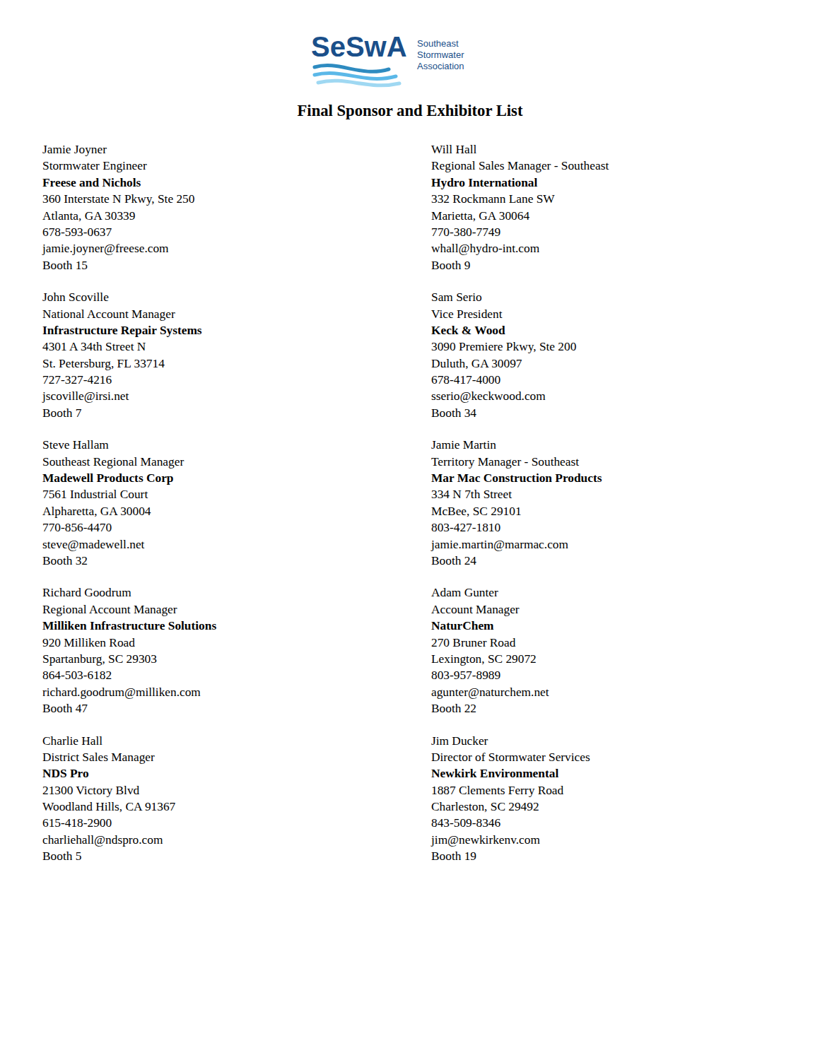SeSwA Southeast Stormwater Association
Final Sponsor and Exhibitor List
Jamie Joyner
Stormwater Engineer
Freese and Nichols
360 Interstate N Pkwy, Ste 250
Atlanta, GA 30339
678-593-0637
jamie.joyner@freese.com
Booth 15
John Scoville
National Account Manager
Infrastructure Repair Systems
4301 A 34th Street N
St. Petersburg, FL 33714
727-327-4216
jscoville@irsi.net
Booth 7
Steve Hallam
Southeast Regional Manager
Madewell Products Corp
7561 Industrial Court
Alpharetta, GA 30004
770-856-4470
steve@madewell.net
Booth 32
Richard Goodrum
Regional Account Manager
Milliken Infrastructure Solutions
920 Milliken Road
Spartanburg, SC 29303
864-503-6182
richard.goodrum@milliken.com
Booth 47
Charlie Hall
District Sales Manager
NDS Pro
21300 Victory Blvd
Woodland Hills, CA 91367
615-418-2900
charliehall@ndspro.com
Booth 5
Will Hall
Regional Sales Manager - Southeast
Hydro International
332 Rockmann Lane SW
Marietta, GA 30064
770-380-7749
whall@hydro-int.com
Booth 9
Sam Serio
Vice President
Keck & Wood
3090 Premiere Pkwy, Ste 200
Duluth, GA 30097
678-417-4000
sserio@keckwood.com
Booth 34
Jamie Martin
Territory Manager - Southeast
Mar Mac Construction Products
334 N 7th Street
McBee, SC 29101
803-427-1810
jamie.martin@marmac.com
Booth 24
Adam Gunter
Account Manager
NaturChem
270 Bruner Road
Lexington, SC 29072
803-957-8989
agunter@naturchem.net
Booth 22
Jim Ducker
Director of Stormwater Services
Newkirk Environmental
1887 Clements Ferry Road
Charleston, SC 29492
843-509-8346
jim@newkirkenv.com
Booth 19